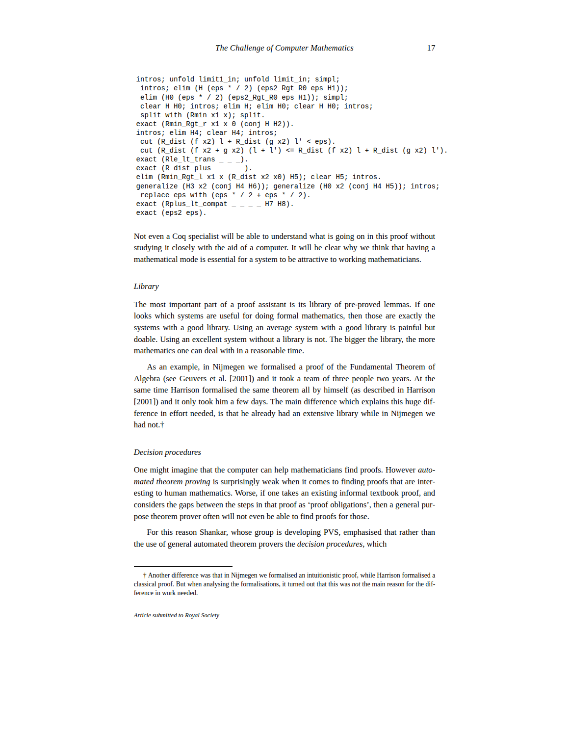The Challenge of Computer Mathematics 17
intros; unfold limit1_in; unfold limit_in; simpl;
 intros; elim (H (eps * / 2) (eps2_Rgt_R0 eps H1));
 elim (H0 (eps * / 2) (eps2_Rgt_R0 eps H1)); simpl;
 clear H H0; intros; elim H; elim H0; clear H H0; intros;
 split with (Rmin x1 x); split.
exact (Rmin_Rgt_r x1 x 0 (conj H H2)).
intros; elim H4; clear H4; intros;
 cut (R_dist (f x2) l + R_dist (g x2) l' < eps).
 cut (R_dist (f x2 + g x2) (l + l') <= R_dist (f x2) l + R_dist (g x2) l').
exact (Rle_lt_trans _ _ _).
exact (R_dist_plus _ _ _ _).
elim (Rmin_Rgt_l x1 x (R_dist x2 x0) H5); clear H5; intros.
generalize (H3 x2 (conj H4 H6)); generalize (H0 x2 (conj H4 H5)); intros;
 replace eps with (eps * / 2 + eps * / 2).
exact (Rplus_lt_compat _ _ _ _ H7 H8).
exact (eps2 eps).
Not even a Coq specialist will be able to understand what is going on in this proof without studying it closely with the aid of a computer. It will be clear why we think that having a mathematical mode is essential for a system to be attractive to working mathematicians.
Library
The most important part of a proof assistant is its library of pre-proved lemmas. If one looks which systems are useful for doing formal mathematics, then those are exactly the systems with a good library. Using an average system with a good library is painful but doable. Using an excellent system without a library is not. The bigger the library, the more mathematics one can deal with in a reasonable time.
As an example, in Nijmegen we formalised a proof of the Fundamental Theorem of Algebra (see Geuvers et al. [2001]) and it took a team of three people two years. At the same time Harrison formalised the same theorem all by himself (as described in Harrison [2001]) and it only took him a few days. The main difference which explains this huge difference in effort needed, is that he already had an extensive library while in Nijmegen we had not.†
Decision procedures
One might imagine that the computer can help mathematicians find proofs. However automated theorem proving is surprisingly weak when it comes to finding proofs that are interesting to human mathematics. Worse, if one takes an existing informal textbook proof, and considers the gaps between the steps in that proof as ‘proof obligations’, then a general purpose theorem prover often will not even be able to find proofs for those.
For this reason Shankar, whose group is developing PVS, emphasised that rather than the use of general automated theorem provers the decision procedures, which
† Another difference was that in Nijmegen we formalised an intuitionistic proof, while Harrison formalised a classical proof. But when analysing the formalisations, it turned out that this was not the main reason for the difference in work needed.
Article submitted to Royal Society